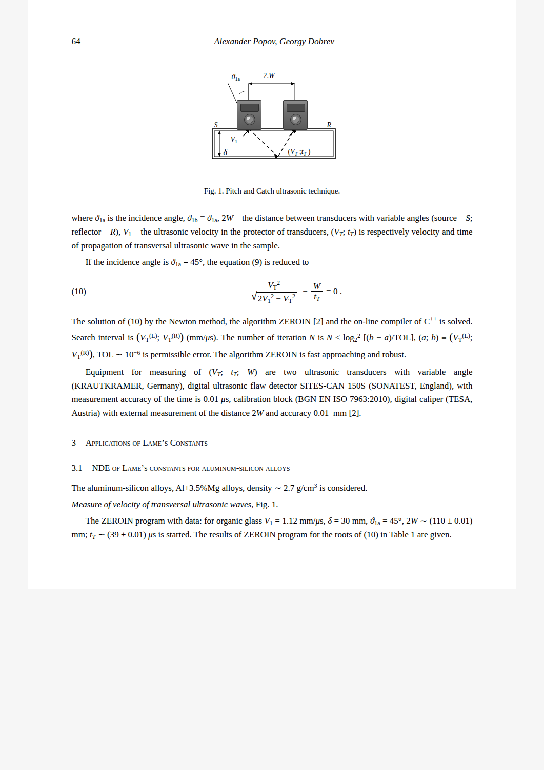64 Alexander Popov, Georgy Dobrev
ϑ 1a 2.W S R V 1 δ (VT ;tT )
Fig. 1. Pitch and Catch ultrasonic technique.
where ϑ 1a is the incidence angle, ϑ 1b ≡ ϑ 1a, 2W – the distance between transducers with variable angles (source – S; reflector – R), V 1 – the ultrasonic velocity in the protector of transducers, (VT; tT) is respectively velocity and time of propagation of transversal ultrasonic wave in the sample.
If the incidence angle is ϑ 1a = 45°, the equation (9) is reduced to
(10)
VT 2 2V 12 − VT 2 − W tT = 0 .
The solution of (10) by the Newton method, the algorithm ZEROIN [2] and the on-line compiler of C++ is solved. Search interval is (VT(L); VT(R)) (mm/μs). The number of iteration N is N < log22 [(b − a)/TOL], (a; b) ≡ (VT(L); VT(R)), TOL ∼ 10−6 is permissible error. The algorithm ZEROIN is fast approaching and robust.
Equipment for measuring of (VT; tT; W) are two ultrasonic transducers with variable angle (KRAUTKRAMER, Germany), digital ultrasonic flaw detector SITES-CAN 150S (SONATEST, England), with measurement accuracy of the time is 0.01 μs, calibration block (BGN EN ISO 7963:2010), digital caliper (TESA, Austria) with external measurement of the distance 2W and accuracy 0.01 mm [2].
3 Applications of Lame’s Constants
3.1 NDE of Lame’s constants for aluminum-silicon alloys
The aluminum-silicon alloys, Al+3.5%Mg alloys, density ∼ 2.7 g/cm3 is considered.
Measure of velocity of transversal ultrasonic waves, Fig. 1.
The ZEROIN program with data: for organic glass V 1 = 1.12 mm/μs, δ = 30 mm, ϑ 1a = 45°, 2W ∼ (110 ± 0.01) mm; tT ∼ (39 ± 0.01) μs is started. The results of ZEROIN program for the roots of (10) in Table 1 are given.